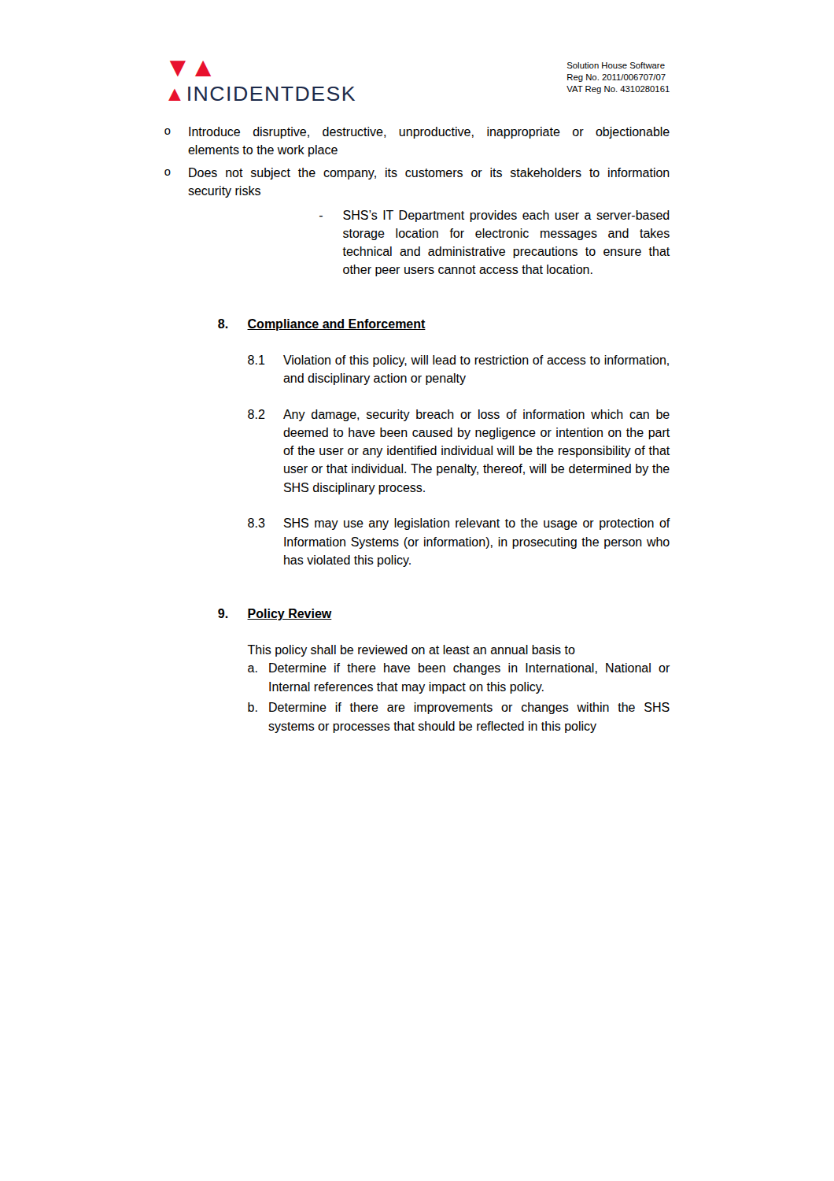▼▲
▲INCIDENTDESK
Solution House Software
Reg No. 2011/006707/07
VAT Reg No. 4310280161
Introduce disruptive, destructive, unproductive, inappropriate or objectionable elements to the work place
Does not subject the company, its customers or its stakeholders to information security risks
SHS’s IT Department provides each user a server-based storage location for electronic messages and takes technical and administrative precautions to ensure that other peer users cannot access that location.
8. Compliance and Enforcement
8.1 Violation of this policy, will lead to restriction of access to information, and disciplinary action or penalty
8.2 Any damage, security breach or loss of information which can be deemed to have been caused by negligence or intention on the part of the user or any identified individual will be the responsibility of that user or that individual. The penalty, thereof, will be determined by the SHS disciplinary process.
8.3 SHS may use any legislation relevant to the usage or protection of Information Systems (or information), in prosecuting the person who has violated this policy.
9. Policy Review
This policy shall be reviewed on at least an annual basis to
a. Determine if there have been changes in International, National or Internal references that may impact on this policy.
b. Determine if there are improvements or changes within the SHS systems or processes that should be reflected in this policy